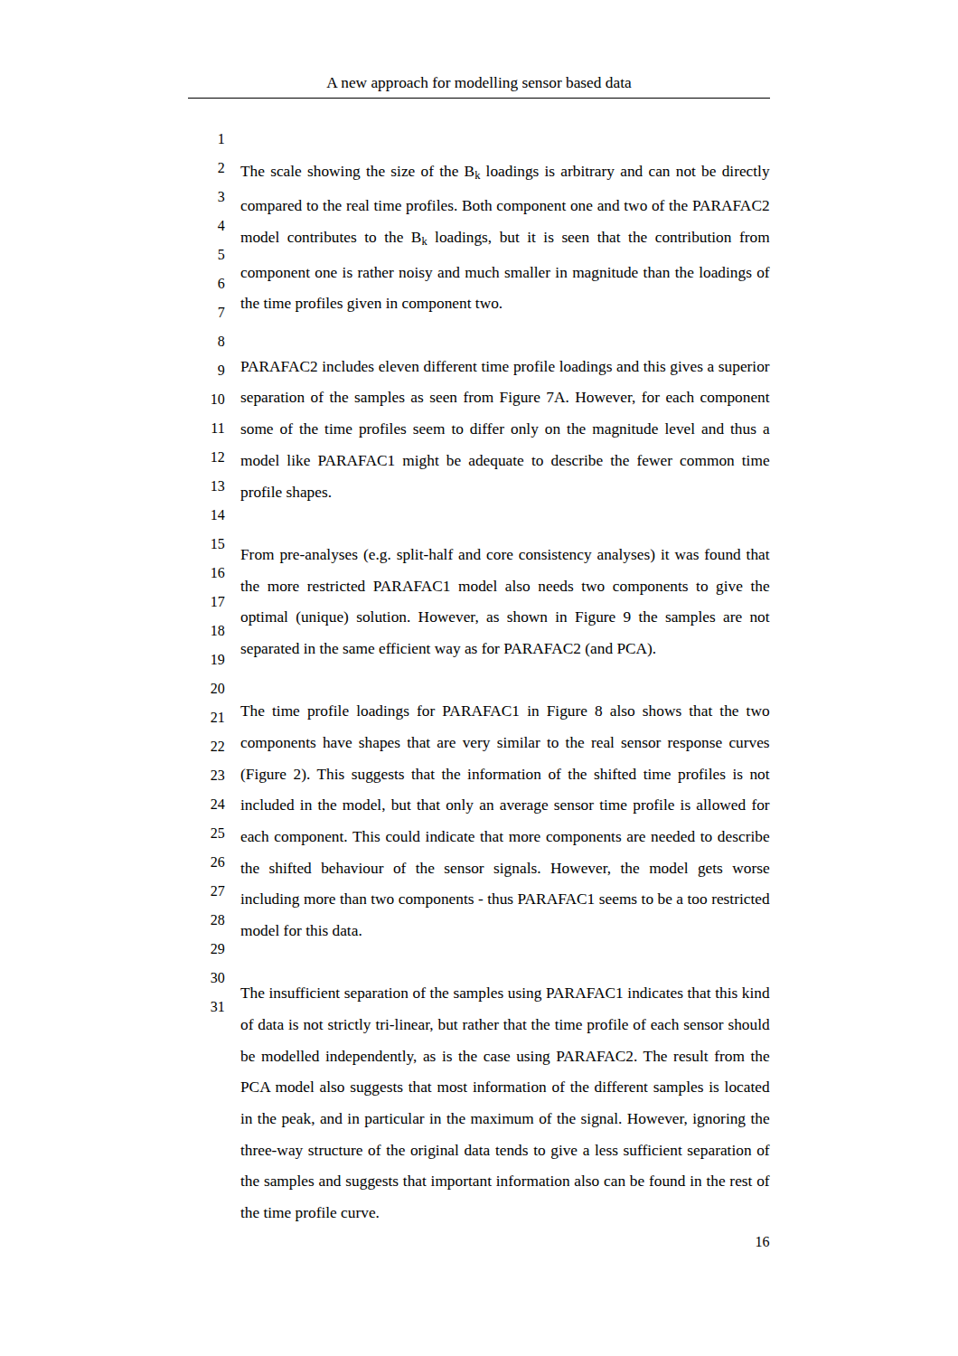A new approach for modelling sensor based data
1
2
3
4
5
6
7
8
9
10
11
12
13
14
15
16
17
18
19
20
21
22
23
24
25
26
27
28
29
30
31
The scale showing the size of the Bk loadings is arbitrary and can not be directly compared to the real time profiles. Both component one and two of the PARAFAC2 model contributes to the Bk loadings, but it is seen that the contribution from component one is rather noisy and much smaller in magnitude than the loadings of the time profiles given in component two.
PARAFAC2 includes eleven different time profile loadings and this gives a superior separation of the samples as seen from Figure 7A. However, for each component some of the time profiles seem to differ only on the magnitude level and thus a model like PARAFAC1 might be adequate to describe the fewer common time profile shapes.
From pre-analyses (e.g. split-half and core consistency analyses) it was found that the more restricted PARAFAC1 model also needs two components to give the optimal (unique) solution. However, as shown in Figure 9 the samples are not separated in the same efficient way as for PARAFAC2 (and PCA).
The time profile loadings for PARAFAC1 in Figure 8 also shows that the two components have shapes that are very similar to the real sensor response curves (Figure 2). This suggests that the information of the shifted time profiles is not included in the model, but that only an average sensor time profile is allowed for each component. This could indicate that more components are needed to describe the shifted behaviour of the sensor signals. However, the model gets worse including more than two components - thus PARAFAC1 seems to be a too restricted model for this data.
The insufficient separation of the samples using PARAFAC1 indicates that this kind of data is not strictly tri-linear, but rather that the time profile of each sensor should be modelled independently, as is the case using PARAFAC2. The result from the PCA model also suggests that most information of the different samples is located in the peak, and in particular in the maximum of the signal. However, ignoring the three-way structure of the original data tends to give a less sufficient separation of the samples and suggests that important information also can be found in the rest of the time profile curve.
16